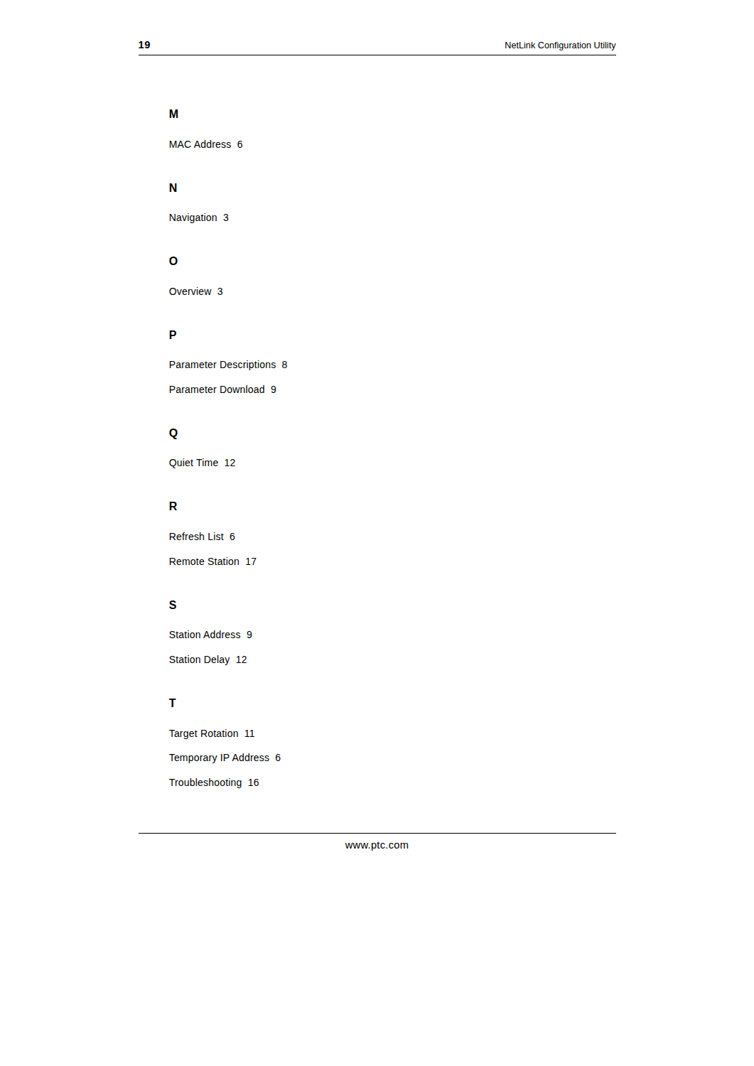19 NetLink Configuration Utility
M
MAC Address 6
N
Navigation 3
O
Overview 3
P
Parameter Descriptions 8
Parameter Download 9
Q
Quiet Time 12
R
Refresh List 6
Remote Station 17
S
Station Address 9
Station Delay 12
T
Target Rotation 11
Temporary IP Address 6
Troubleshooting 16
www.ptc.com